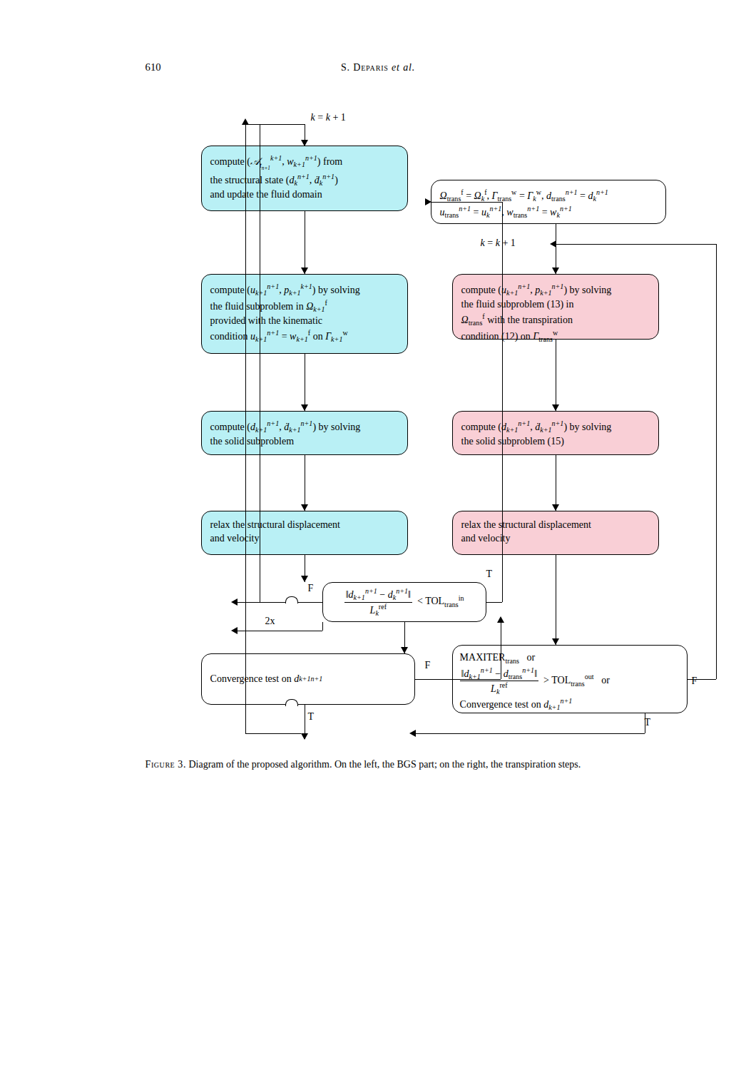610
S. Deparis et al.
k = k + 1
compute (𝒜tn+1k+1, wk+1n+1) from
the structural state (dkn+1, ḋkn+1)
and update the fluid domain
compute (uk+1n+1, pk+1k+1) by solving
the fluid subproblem in Ωk+1f
provided with the kinematic
condition uk+1n+1 = wk+1f on Γk+1w
compute (dk+1n+1, ḋk+1n+1) by solving
the solid subproblem
relax the structural displacement
and velocity
Ωtransf = Ωkf, Γtransw = Γkw, dtransn+1 = dkn+1
utransn+1 = ukn+1, wtransn+1 = wkn+1
k = k + 1
compute (uk+1n+1, pk+1n+1) by solving
the fluid subproblem (13) in
Ωtransf with the transpiration
condition (12) on Γtransw
compute (dk+1n+1, ḋk+1n+1) by solving
the solid subproblem (15)
relax the structural displacement
and velocity
‖dk+1n+1 − dkn+1‖ Lkref < TOLtransin
Convergence test on dk+1n+1
MAXITERtrans or
‖dk+1n+1 − dtransn+1‖ Lkref > TOLtransout or
Convergence test on dk+1n+1
T
F
2x
F
T
F
T
Figure 3. Diagram of the proposed algorithm. On the left, the BGS part; on the right, the transpiration steps.